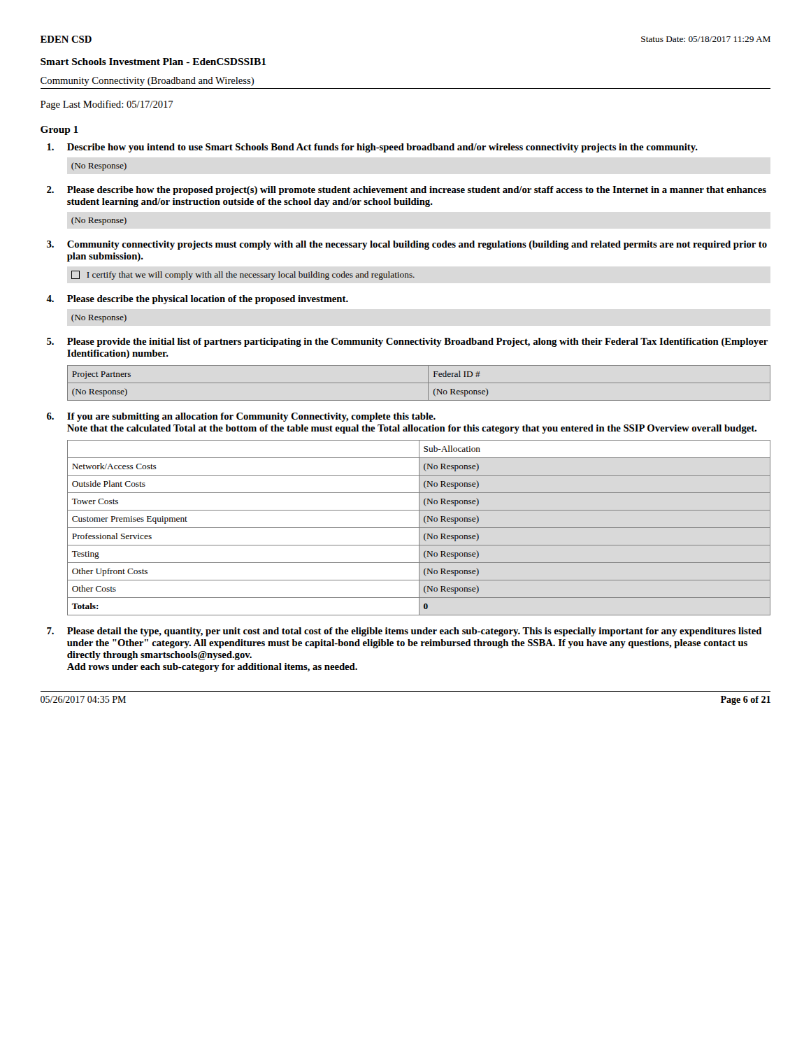EDEN CSD
Status Date: 05/18/2017 11:29 AM
Smart Schools Investment Plan - EdenCSDSSIB1
Community Connectivity (Broadband and Wireless)
Page Last Modified: 05/17/2017
Group 1
Describe how you intend to use Smart Schools Bond Act funds for high-speed broadband and/or wireless connectivity projects in the community.
(No Response)
Please describe how the proposed project(s) will promote student achievement and increase student and/or staff access to the Internet in a manner that enhances student learning and/or instruction outside of the school day and/or school building.
(No Response)
Community connectivity projects must comply with all the necessary local building codes and regulations (building and related permits are not required prior to plan submission).
I certify that we will comply with all the necessary local building codes and regulations.
Please describe the physical location of the proposed investment.
(No Response)
Please provide the initial list of partners participating in the Community Connectivity Broadband Project, along with their Federal Tax Identification (Employer Identification) number.
| Project Partners | Federal ID # |
| --- | --- |
| (No Response) | (No Response) |
If you are submitting an allocation for Community Connectivity, complete this table.
Note that the calculated Total at the bottom of the table must equal the Total allocation for this category that you entered in the SSIP Overview overall budget.
| | Sub-Allocation |
| --- | --- |
| Network/Access Costs | (No Response) |
| Outside Plant Costs | (No Response) |
| Tower Costs | (No Response) |
| Customer Premises Equipment | (No Response) |
| Professional Services | (No Response) |
| Testing | (No Response) |
| Other Upfront Costs | (No Response) |
| Other Costs | (No Response) |
| Totals: | 0 |
Please detail the type, quantity, per unit cost and total cost of the eligible items under each sub-category. This is especially important for any expenditures listed under the "Other" category. All expenditures must be capital-bond eligible to be reimbursed through the SSBA. If you have any questions, please contact us directly through smartschools@nysed.gov.
Add rows under each sub-category for additional items, as needed.
05/26/2017 04:35 PM
Page 6 of 21